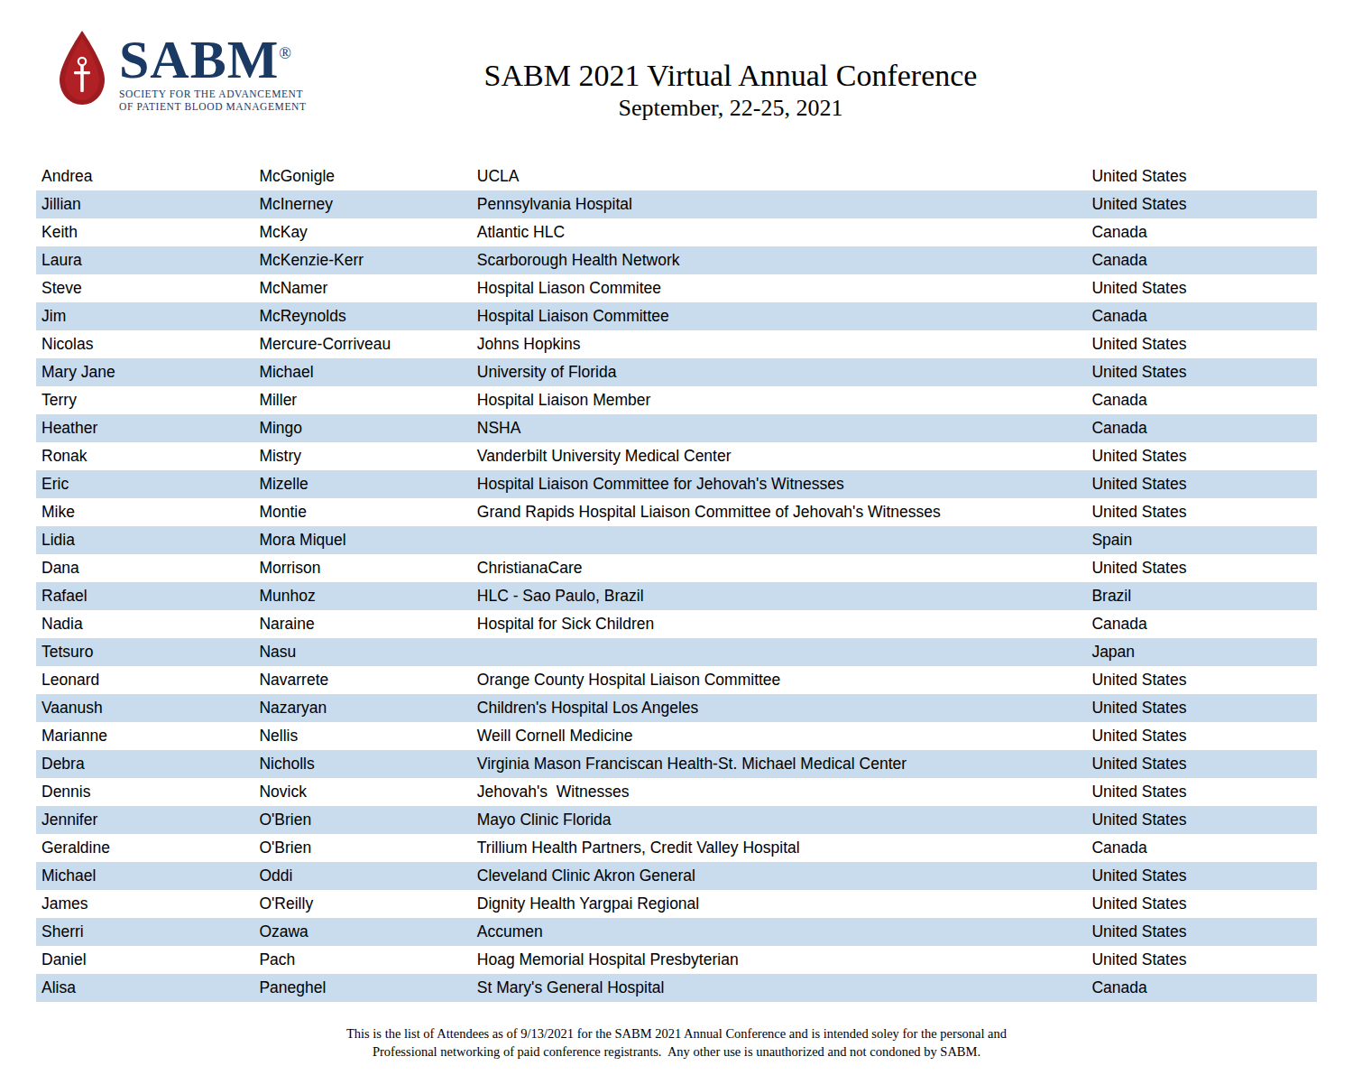SABM®
Society for the Advancement
of Patient Blood Management
SABM 2021 Virtual Annual Conference
September, 22-25, 2021
| Andrea | McGonigle | UCLA | United States |
| Jillian | McInerney | Pennsylvania Hospital | United States |
| Keith | McKay | Atlantic HLC | Canada |
| Laura | McKenzie-Kerr | Scarborough Health Network | Canada |
| Steve | McNamer | Hospital Liason Commitee | United States |
| Jim | McReynolds | Hospital Liaison Committee | Canada |
| Nicolas | Mercure-Corriveau | Johns Hopkins | United States |
| Mary Jane | Michael | University of Florida | United States |
| Terry | Miller | Hospital Liaison Member | Canada |
| Heather | Mingo | NSHA | Canada |
| Ronak | Mistry | Vanderbilt University Medical Center | United States |
| Eric | Mizelle | Hospital Liaison Committee for Jehovah's Witnesses | United States |
| Mike | Montie | Grand Rapids Hospital Liaison Committee of Jehovah's Witnesses | United States |
| Lidia | Mora Miquel | | Spain |
| Dana | Morrison | ChristianaCare | United States |
| Rafael | Munhoz | HLC - Sao Paulo, Brazil | Brazil |
| Nadia | Naraine | Hospital for Sick Children | Canada |
| Tetsuro | Nasu | | Japan |
| Leonard | Navarrete | Orange County Hospital Liaison Committee | United States |
| Vaanush | Nazaryan | Children's Hospital Los Angeles | United States |
| Marianne | Nellis | Weill Cornell Medicine | United States |
| Debra | Nicholls | Virginia Mason Franciscan Health-St. Michael Medical Center | United States |
| Dennis | Novick | Jehovah's Witnesses | United States |
| Jennifer | O'Brien | Mayo Clinic Florida | United States |
| Geraldine | O'Brien | Trillium Health Partners, Credit Valley Hospital | Canada |
| Michael | Oddi | Cleveland Clinic Akron General | United States |
| James | O'Reilly | Dignity Health Yargpai Regional | United States |
| Sherri | Ozawa | Accumen | United States |
| Daniel | Pach | Hoag Memorial Hospital Presbyterian | United States |
| Alisa | Paneghel | St Mary's General Hospital | Canada |
This is the list of Attendees as of 9/13/2021 for the SABM 2021 Annual Conference and is intended soley for the personal and
Professional networking of paid conference registrants. Any other use is unauthorized and not condoned by SABM.